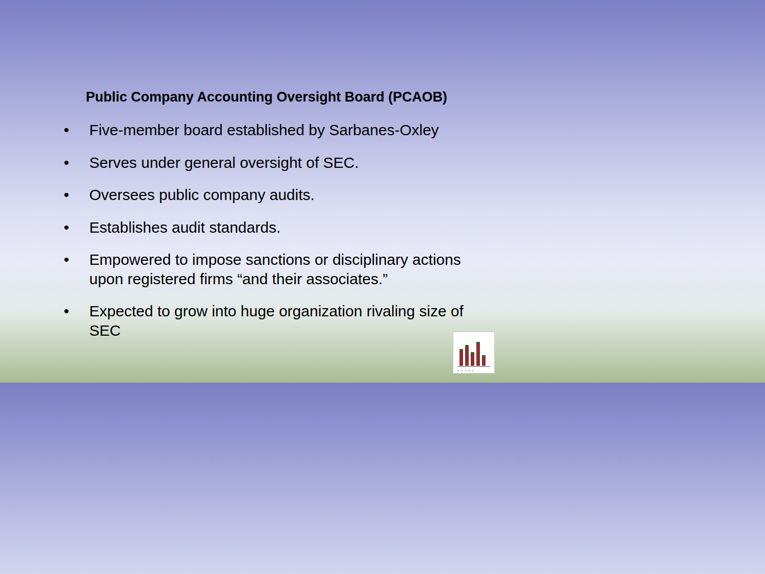Public Company Accounting Oversight Board (PCAOB)
Five-member board established by Sarbanes-Oxley
Serves under general oversight of SEC.
Oversees public company audits.
Establishes audit standards.
Empowered to impose sanctions or disciplinary actions upon registered firms “and their associates.”
Expected to grow into huge organization rivaling size of SEC
▼▼▼▼▼